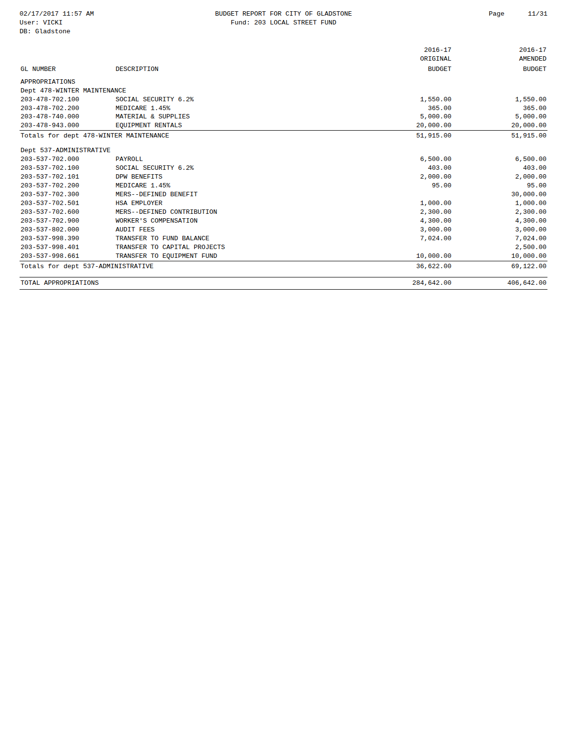02/17/2017 11:57 AM User: VICKI DB: Gladstone
BUDGET REPORT FOR CITY OF GLADSTONE
Fund: 203 LOCAL STREET FUND
Page 11/31
| | | 2016-17 ORIGINAL | 2016-17 AMENDED |
| --- | --- | --- | --- |
| GL NUMBER | DESCRIPTION | BUDGET | BUDGET |
| APPROPRIATIONS |
| Dept 478-WINTER MAINTENANCE |
| 203-478-702.100 | SOCIAL SECURITY 6.2% | 1,550.00 | 1,550.00 |
| 203-478-702.200 | MEDICARE 1.45% | 365.00 | 365.00 |
| 203-478-740.000 | MATERIAL & SUPPLIES | 5,000.00 | 5,000.00 |
| 203-478-943.000 | EQUIPMENT RENTALS | 20,000.00 | 20,000.00 |
| Totals for dept 478-WINTER MAINTENANCE | 51,915.00 | 51,915.00 |
| Dept 537-ADMINISTRATIVE |
| 203-537-702.000 | PAYROLL | 6,500.00 | 6,500.00 |
| 203-537-702.100 | SOCIAL SECURITY 6.2% | 403.00 | 403.00 |
| 203-537-702.101 | DPW BENEFITS | 2,000.00 | 2,000.00 |
| 203-537-702.200 | MEDICARE 1.45% | 95.00 | 95.00 |
| 203-537-702.300 | MERS--DEFINED BENEFIT | | 30,000.00 |
| 203-537-702.501 | HSA EMPLOYER | 1,000.00 | 1,000.00 |
| 203-537-702.600 | MERS--DEFINED CONTRIBUTION | 2,300.00 | 2,300.00 |
| 203-537-702.900 | WORKER'S COMPENSATION | 4,300.00 | 4,300.00 |
| 203-537-802.000 | AUDIT FEES | 3,000.00 | 3,000.00 |
| 203-537-998.390 | TRANSFER TO FUND BALANCE | 7,024.00 | 7,024.00 |
| 203-537-998.401 | TRANSFER TO CAPITAL PROJECTS | | 2,500.00 |
| 203-537-998.661 | TRANSFER TO EQUIPMENT FUND | 10,000.00 | 10,000.00 |
| Totals for dept 537-ADMINISTRATIVE | 36,622.00 | 69,122.00 |
| TOTAL APPROPRIATIONS | 284,642.00 | 406,642.00 |